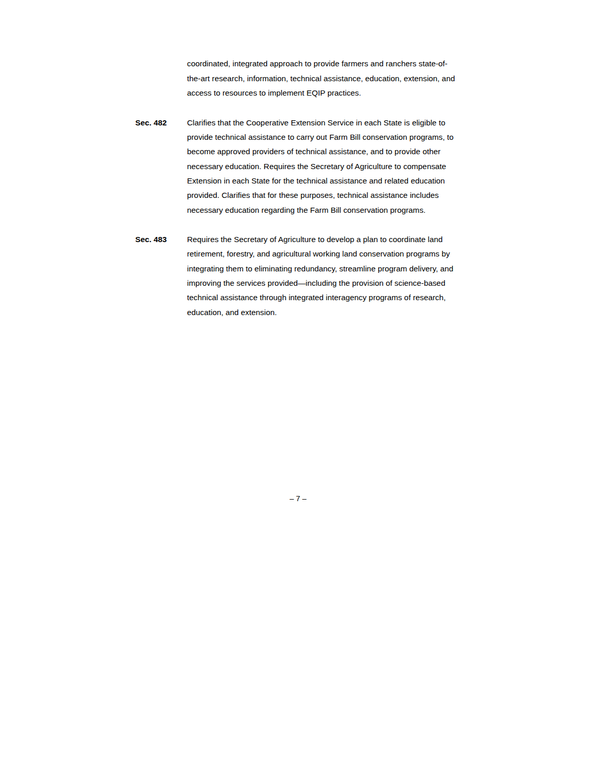coordinated, integrated approach to provide farmers and ranchers state-of-the-art research, information, technical assistance, education, extension, and access to resources to implement EQIP practices.
Sec. 482
Clarifies that the Cooperative Extension Service in each State is eligible to provide technical assistance to carry out Farm Bill conservation programs, to become approved providers of technical assistance, and to provide other necessary education. Requires the Secretary of Agriculture to compensate Extension in each State for the technical assistance and related education provided. Clarifies that for these purposes, technical assistance includes necessary education regarding the Farm Bill conservation programs.
Sec. 483
Requires the Secretary of Agriculture to develop a plan to coordinate land retirement, forestry, and agricultural working land conservation programs by integrating them to eliminating redundancy, streamline program delivery, and improving the services provided—including the provision of science-based technical assistance through integrated interagency programs of research, education, and extension.
– 7 –